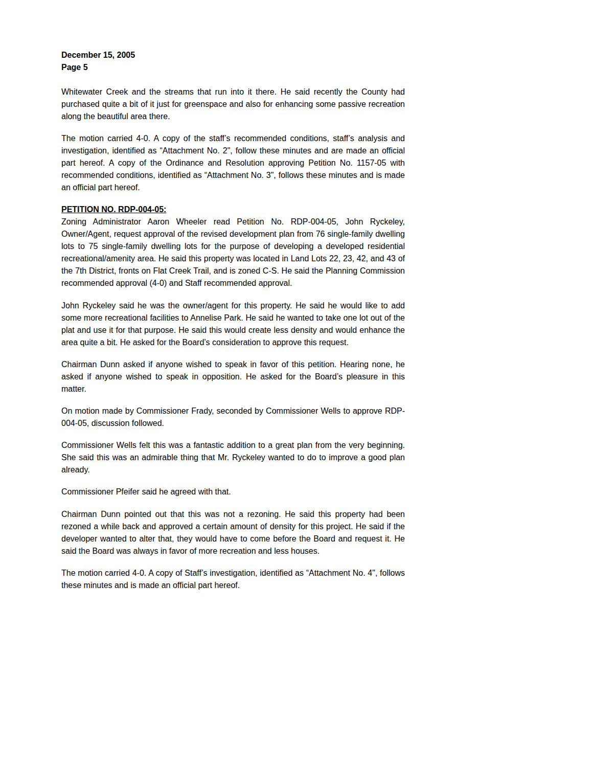December 15, 2005 Page 5
Whitewater Creek and the streams that run into it there. He said recently the County had purchased quite a bit of it just for greenspace and also for enhancing some passive recreation along the beautiful area there.
The motion carried 4-0. A copy of the staff’s recommended conditions, staff’s analysis and investigation, identified as “Attachment No. 2", follow these minutes and are made an official part hereof. A copy of the Ordinance and Resolution approving Petition No. 1157-05 with recommended conditions, identified as “Attachment No. 3", follows these minutes and is made an official part hereof.
PETITION NO. RDP-004-05:
Zoning Administrator Aaron Wheeler read Petition No. RDP-004-05, John Ryckeley, Owner/Agent, request approval of the revised development plan from 76 single-family dwelling lots to 75 single-family dwelling lots for the purpose of developing a developed residential recreational/amenity area. He said this property was located in Land Lots 22, 23, 42, and 43 of the 7th District, fronts on Flat Creek Trail, and is zoned C-S. He said the Planning Commission recommended approval (4-0) and Staff recommended approval.
John Ryckeley said he was the owner/agent for this property. He said he would like to add some more recreational facilities to Annelise Park. He said he wanted to take one lot out of the plat and use it for that purpose. He said this would create less density and would enhance the area quite a bit. He asked for the Board’s consideration to approve this request.
Chairman Dunn asked if anyone wished to speak in favor of this petition. Hearing none, he asked if anyone wished to speak in opposition. He asked for the Board’s pleasure in this matter.
On motion made by Commissioner Frady, seconded by Commissioner Wells to approve RDP-004-05, discussion followed.
Commissioner Wells felt this was a fantastic addition to a great plan from the very beginning. She said this was an admirable thing that Mr. Ryckeley wanted to do to improve a good plan already.
Commissioner Pfeifer said he agreed with that.
Chairman Dunn pointed out that this was not a rezoning. He said this property had been rezoned a while back and approved a certain amount of density for this project. He said if the developer wanted to alter that, they would have to come before the Board and request it. He said the Board was always in favor of more recreation and less houses.
The motion carried 4-0. A copy of Staff’s investigation, identified as “Attachment No. 4", follows these minutes and is made an official part hereof.